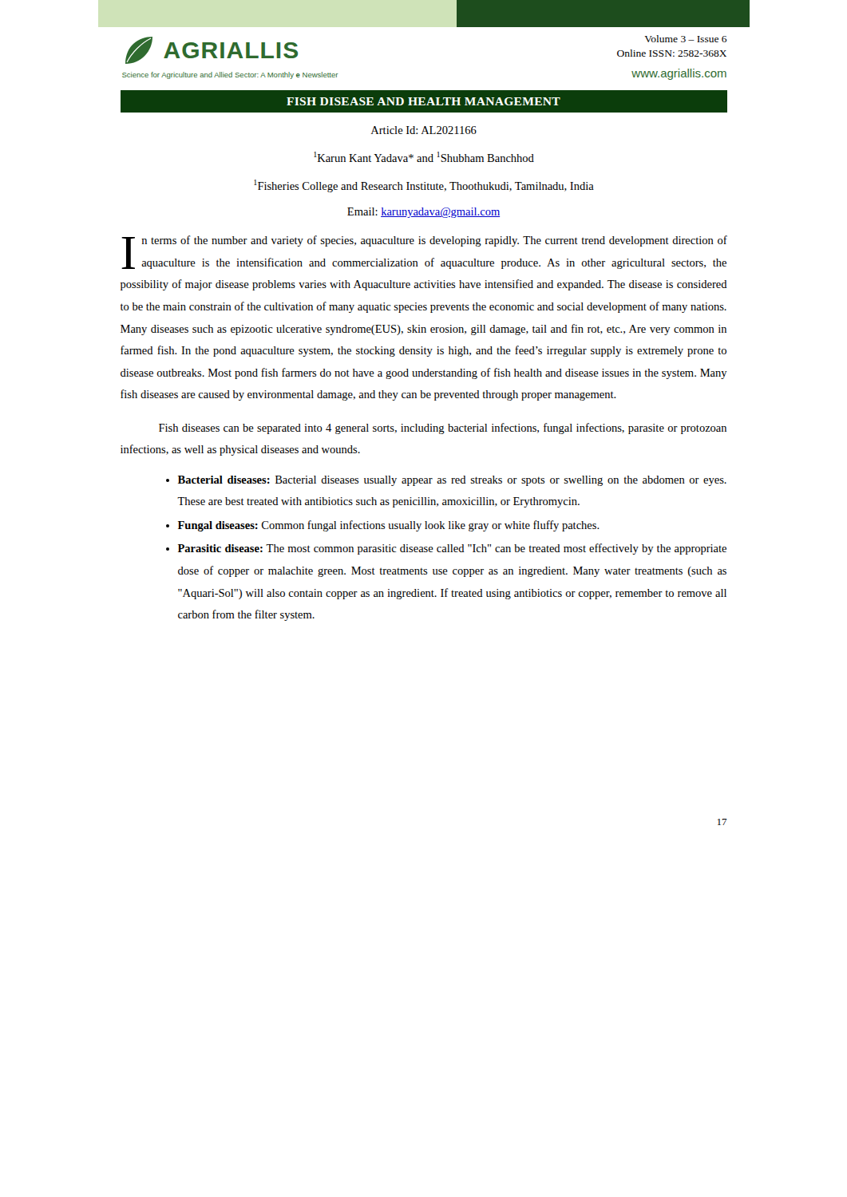AGRI ALLIS
Science for Agriculture and Allied Sector: A Monthly e Newsletter
Volume 3 – Issue 6
Online ISSN: 2582-368X
www.agriallis.com
FISH DISEASE AND HEALTH MANAGEMENT
Article Id: AL2021166
1Karun Kant Yadava* and 1Shubham Banchhod
1Fisheries College and Research Institute, Thoothukudi, Tamilnadu, India
Email: karunyadava@gmail.com
In terms of the number and variety of species, aquaculture is developing rapidly. The current trend development direction of aquaculture is the intensification and commercialization of aquaculture produce. As in other agricultural sectors, the possibility of major disease problems varies with Aquaculture activities have intensified and expanded. The disease is considered to be the main constrain of the cultivation of many aquatic species prevents the economic and social development of many nations. Many diseases such as epizootic ulcerative syndrome(EUS), skin erosion, gill damage, tail and fin rot, etc., Are very common in farmed fish. In the pond aquaculture system, the stocking density is high, and the feed’s irregular supply is extremely prone to disease outbreaks. Most pond fish farmers do not have a good understanding of fish health and disease issues in the system. Many fish diseases are caused by environmental damage, and they can be prevented through proper management.
Fish diseases can be separated into 4 general sorts, including bacterial infections, fungal infections, parasite or protozoan infections, as well as physical diseases and wounds.
Bacterial diseases: Bacterial diseases usually appear as red streaks or spots or swelling on the abdomen or eyes. These are best treated with antibiotics such as penicillin, amoxicillin, or Erythromycin.
Fungal diseases: Common fungal infections usually look like gray or white fluffy patches.
Parasitic disease: The most common parasitic disease called "Ich" can be treated most effectively by the appropriate dose of copper or malachite green. Most treatments use copper as an ingredient. Many water treatments (such as "Aquari-Sol") will also contain copper as an ingredient. If treated using antibiotics or copper, remember to remove all carbon from the filter system.
17